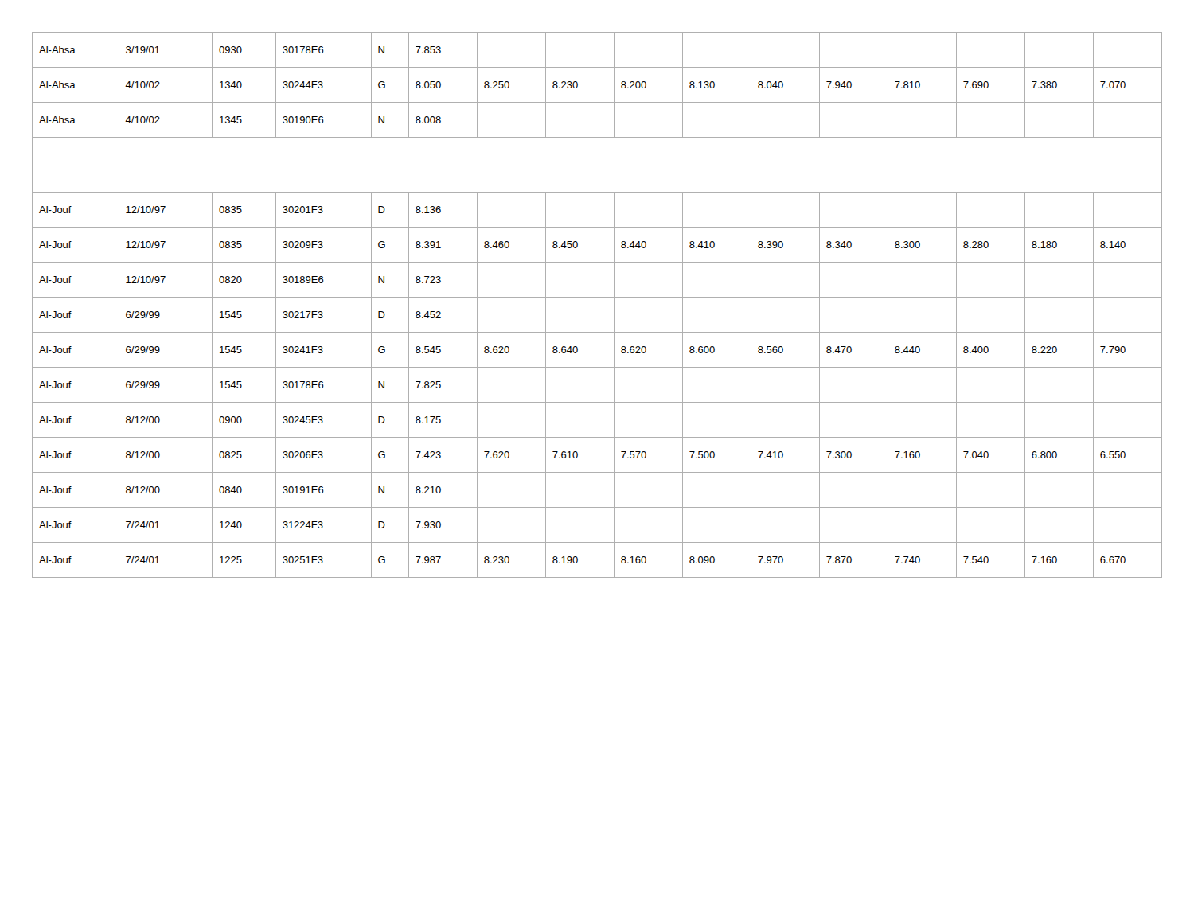| Al-Ahsa | 3/19/01 | 0930 | 30178E6 | N | 7.853 | | | | | | | | | | |
| Al-Ahsa | 4/10/02 | 1340 | 30244F3 | G | 8.050 | 8.250 | 8.230 | 8.200 | 8.130 | 8.040 | 7.940 | 7.810 | 7.690 | 7.380 | 7.070 |
| Al-Ahsa | 4/10/02 | 1345 | 30190E6 | N | 8.008 | | | | | | | | | | |
| Al-Jouf | 12/10/97 | 0835 | 30201F3 | D | 8.136 | | | | | | | | | | |
| Al-Jouf | 12/10/97 | 0835 | 30209F3 | G | 8.391 | 8.460 | 8.450 | 8.440 | 8.410 | 8.390 | 8.340 | 8.300 | 8.280 | 8.180 | 8.140 |
| Al-Jouf | 12/10/97 | 0820 | 30189E6 | N | 8.723 | | | | | | | | | | |
| Al-Jouf | 6/29/99 | 1545 | 30217F3 | D | 8.452 | | | | | | | | | | |
| Al-Jouf | 6/29/99 | 1545 | 30241F3 | G | 8.545 | 8.620 | 8.640 | 8.620 | 8.600 | 8.560 | 8.470 | 8.440 | 8.400 | 8.220 | 7.790 |
| Al-Jouf | 6/29/99 | 1545 | 30178E6 | N | 7.825 | | | | | | | | | | |
| Al-Jouf | 8/12/00 | 0900 | 30245F3 | D | 8.175 | | | | | | | | | | |
| Al-Jouf | 8/12/00 | 0825 | 30206F3 | G | 7.423 | 7.620 | 7.610 | 7.570 | 7.500 | 7.410 | 7.300 | 7.160 | 7.040 | 6.800 | 6.550 |
| Al-Jouf | 8/12/00 | 0840 | 30191E6 | N | 8.210 | | | | | | | | | | |
| Al-Jouf | 7/24/01 | 1240 | 31224F3 | D | 7.930 | | | | | | | | | | |
| Al-Jouf | 7/24/01 | 1225 | 30251F3 | G | 7.987 | 8.230 | 8.190 | 8.160 | 8.090 | 7.970 | 7.870 | 7.740 | 7.540 | 7.160 | 6.670 |